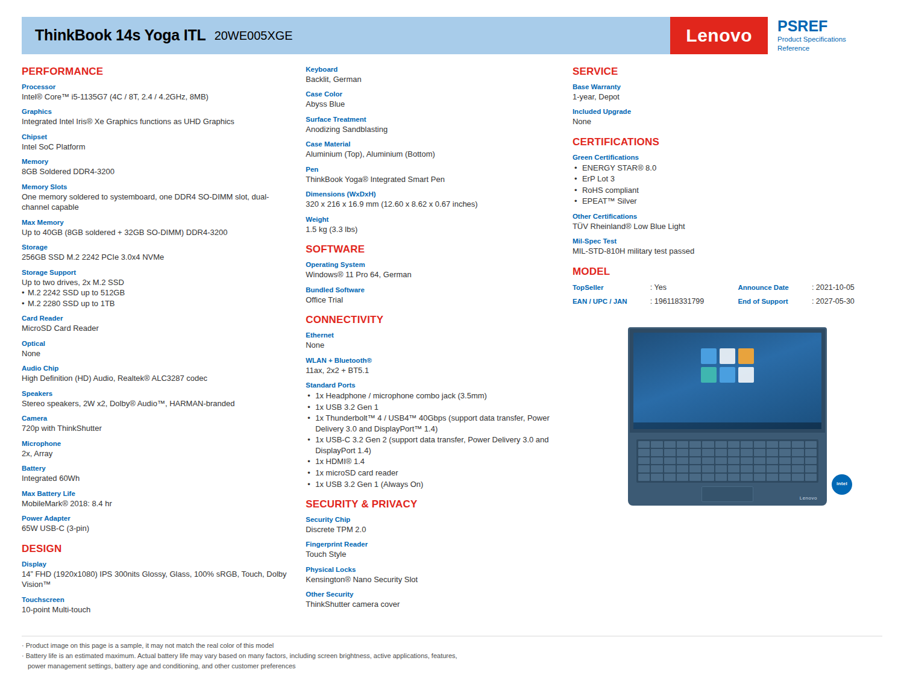ThinkBook 14s Yoga ITL
20WE005XGE
Lenovo
PSREF
Product Specifications
Reference
PERFORMANCE
Processor
Intel® Core™ i5-1135G7 (4C / 8T, 2.4 / 4.2GHz, 8MB)
Graphics
Integrated Intel Iris® Xe Graphics functions as UHD Graphics
Chipset
Intel SoC Platform
Memory
8GB Soldered DDR4-3200
Memory Slots
One memory soldered to systemboard, one DDR4 SO-DIMM slot, dual-channel capable
Max Memory
Up to 40GB (8GB soldered + 32GB SO-DIMM) DDR4-3200
Storage
256GB SSD M.2 2242 PCIe 3.0x4 NVMe
Storage Support
Up to two drives, 2x M.2 SSD
M.2 2242 SSD up to 512GB
M.2 2280 SSD up to 1TB
Card Reader
MicroSD Card Reader
Optical
None
Audio Chip
High Definition (HD) Audio, Realtek® ALC3287 codec
Speakers
Stereo speakers, 2W x2, Dolby® Audio™, HARMAN-branded
Camera
720p with ThinkShutter
Microphone
2x, Array
Battery
Integrated 60Wh
Max Battery Life
MobileMark® 2018: 8.4 hr
Power Adapter
65W USB-C (3-pin)
DESIGN
Display
14” FHD (1920x1080) IPS 300nits Glossy, Glass, 100% sRGB, Touch, Dolby Vision™
Touchscreen
10-point Multi-touch
Keyboard
Backlit, German
Case Color
Abyss Blue
Surface Treatment
Anodizing Sandblasting
Case Material
Aluminium (Top), Aluminium (Bottom)
Pen
ThinkBook Yoga® Integrated Smart Pen
Dimensions (WxDxH)
320 x 216 x 16.9 mm (12.60 x 8.62 x 0.67 inches)
Weight
1.5 kg (3.3 lbs)
SOFTWARE
Operating System
Windows® 11 Pro 64, German
Bundled Software
Office Trial
CONNECTIVITY
Ethernet
None
WLAN + Bluetooth®
11ax, 2x2 + BT5.1
Standard Ports
1x Headphone / microphone combo jack (3.5mm)
1x USB 3.2 Gen 1
1x Thunderbolt™ 4 / USB4™ 40Gbps (support data transfer, Power Delivery 3.0 and DisplayPort™ 1.4)
1x USB-C 3.2 Gen 2 (support data transfer, Power Delivery 3.0 and DisplayPort 1.4)
1x HDMI® 1.4
1x microSD card reader
1x USB 3.2 Gen 1 (Always On)
SECURITY & PRIVACY
Security Chip
Discrete TPM 2.0
Fingerprint Reader
Touch Style
Physical Locks
Kensington® Nano Security Slot
Other Security
ThinkShutter camera cover
SERVICE
Base Warranty
1-year, Depot
Included Upgrade
None
CERTIFICATIONS
Green Certifications
ENERGY STAR® 8.0
ErP Lot 3
RoHS compliant
EPEAT™ Silver
Other Certifications
TÜV Rheinland® Low Blue Light
Mil-Spec Test
MIL-STD-810H military test passed
MODEL
TopSeller
: Yes
Announce Date
: 2021-10-05
EAN / UPC / JAN
: 196118331799
End of Support
: 2027-05-30
Lenovo
intel
· Product image on this page is a sample, it may not match the real color of this model
· Battery life is an estimated maximum. Actual battery life may vary based on many factors, including screen brightness, active applications, features,
power management settings, battery age and conditioning, and other customer preferences